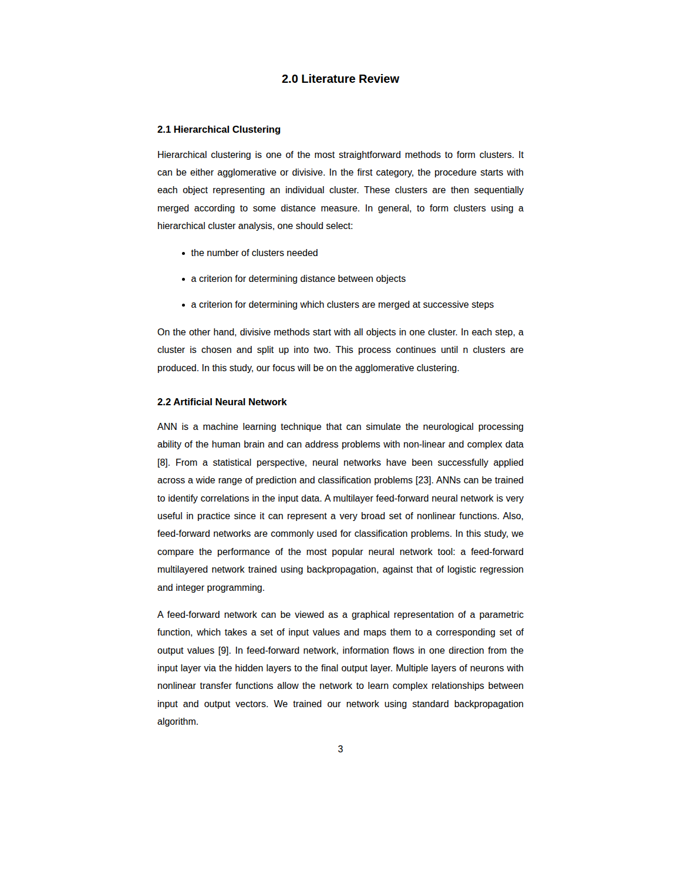2.0 Literature Review
2.1 Hierarchical Clustering
Hierarchical clustering is one of the most straightforward methods to form clusters. It can be either agglomerative or divisive. In the first category, the procedure starts with each object representing an individual cluster. These clusters are then sequentially merged according to some distance measure. In general, to form clusters using a hierarchical cluster analysis, one should select:
the number of clusters needed
a criterion for determining distance between objects
a criterion for determining which clusters are merged at successive steps
On the other hand, divisive methods start with all objects in one cluster. In each step, a cluster is chosen and split up into two. This process continues until n clusters are produced. In this study, our focus will be on the agglomerative clustering.
2.2 Artificial Neural Network
ANN is a machine learning technique that can simulate the neurological processing ability of the human brain and can address problems with non-linear and complex data [8]. From a statistical perspective, neural networks have been successfully applied across a wide range of prediction and classification problems [23]. ANNs can be trained to identify correlations in the input data. A multilayer feed-forward neural network is very useful in practice since it can represent a very broad set of nonlinear functions. Also, feed-forward networks are commonly used for classification problems. In this study, we compare the performance of the most popular neural network tool: a feed-forward multilayered network trained using backpropagation, against that of logistic regression and integer programming.
A feed-forward network can be viewed as a graphical representation of a parametric function, which takes a set of input values and maps them to a corresponding set of output values [9]. In feed-forward network, information flows in one direction from the input layer via the hidden layers to the final output layer. Multiple layers of neurons with nonlinear transfer functions allow the network to learn complex relationships between input and output vectors. We trained our network using standard backpropagation algorithm.
3